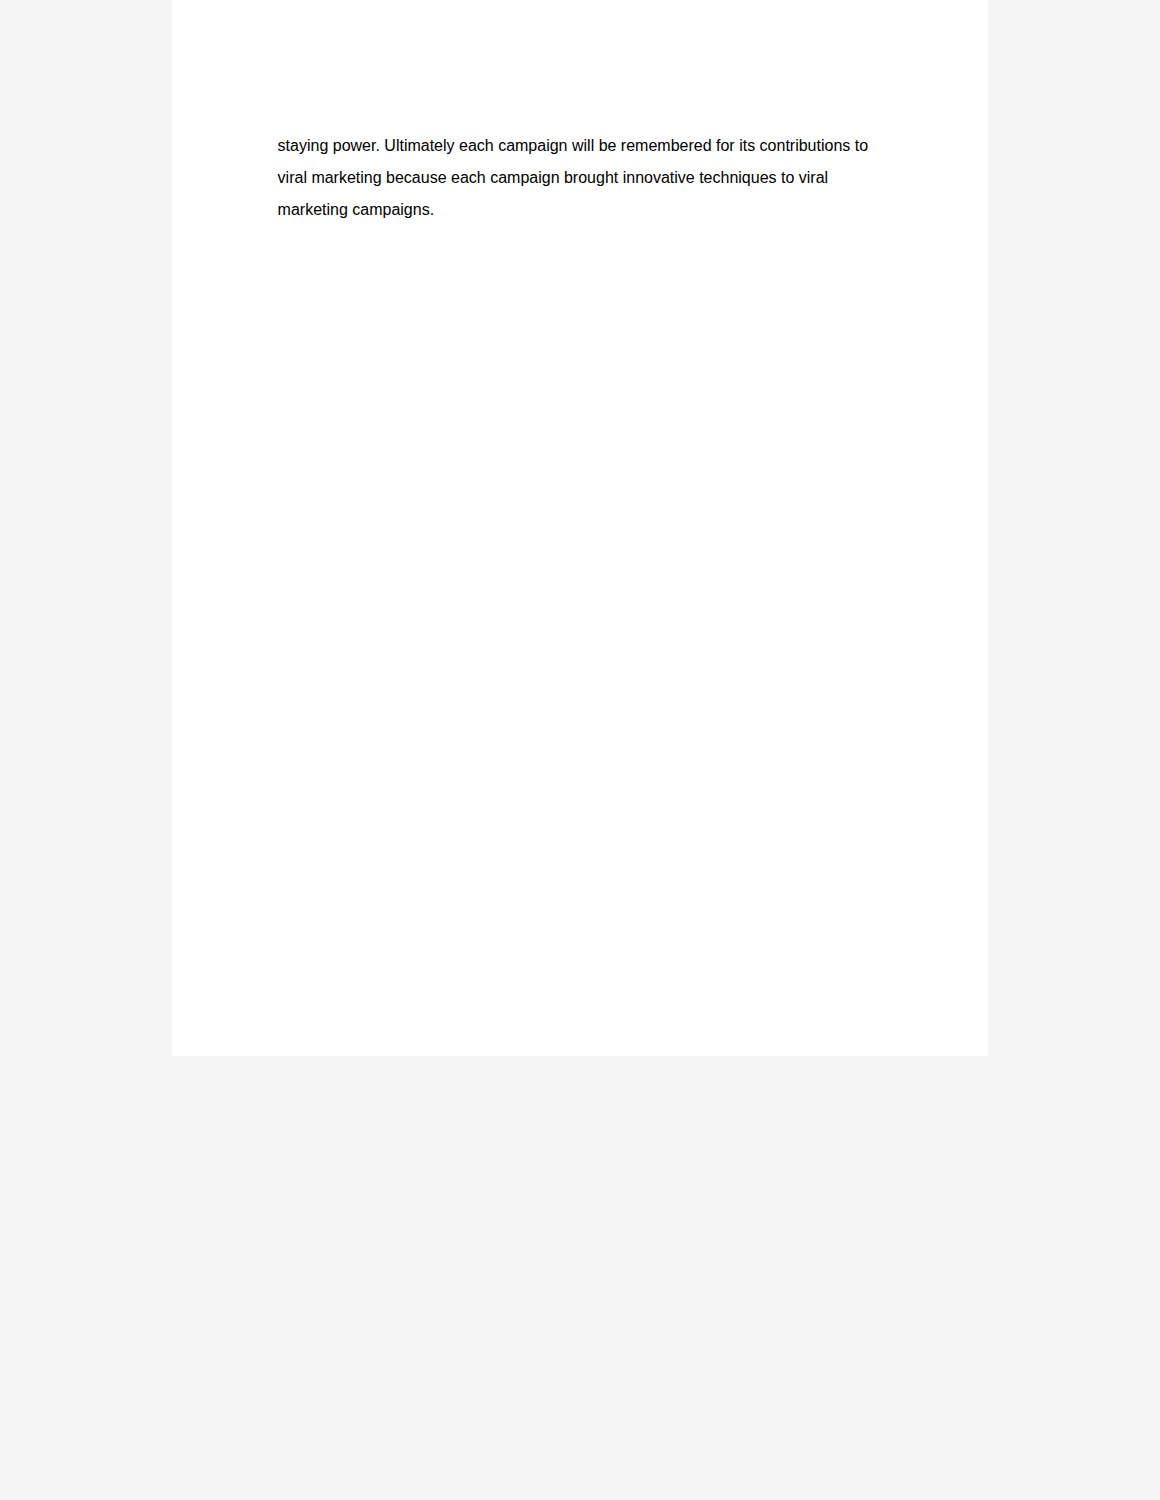staying power. Ultimately each campaign will be remembered for its contributions to viral marketing because each campaign brought innovative techniques to viral marketing campaigns.